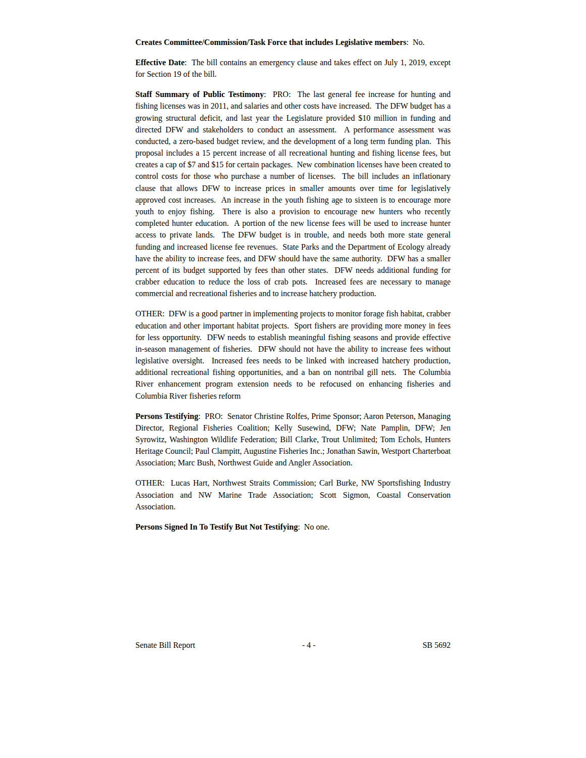Creates Committee/Commission/Task Force that includes Legislative members: No.
Effective Date: The bill contains an emergency clause and takes effect on July 1, 2019, except for Section 19 of the bill.
Staff Summary of Public Testimony: PRO: The last general fee increase for hunting and fishing licenses was in 2011, and salaries and other costs have increased. The DFW budget has a growing structural deficit, and last year the Legislature provided $10 million in funding and directed DFW and stakeholders to conduct an assessment. A performance assessment was conducted, a zero-based budget review, and the development of a long term funding plan. This proposal includes a 15 percent increase of all recreational hunting and fishing license fees, but creates a cap of $7 and $15 for certain packages. New combination licenses have been created to control costs for those who purchase a number of licenses. The bill includes an inflationary clause that allows DFW to increase prices in smaller amounts over time for legislatively approved cost increases. An increase in the youth fishing age to sixteen is to encourage more youth to enjoy fishing. There is also a provision to encourage new hunters who recently completed hunter education. A portion of the new license fees will be used to increase hunter access to private lands. The DFW budget is in trouble, and needs both more state general funding and increased license fee revenues. State Parks and the Department of Ecology already have the ability to increase fees, and DFW should have the same authority. DFW has a smaller percent of its budget supported by fees than other states. DFW needs additional funding for crabber education to reduce the loss of crab pots. Increased fees are necessary to manage commercial and recreational fisheries and to increase hatchery production.
OTHER: DFW is a good partner in implementing projects to monitor forage fish habitat, crabber education and other important habitat projects. Sport fishers are providing more money in fees for less opportunity. DFW needs to establish meaningful fishing seasons and provide effective in-season management of fisheries. DFW should not have the ability to increase fees without legislative oversight. Increased fees needs to be linked with increased hatchery production, additional recreational fishing opportunities, and a ban on nontribal gill nets. The Columbia River enhancement program extension needs to be refocused on enhancing fisheries and Columbia River fisheries reform
Persons Testifying: PRO: Senator Christine Rolfes, Prime Sponsor; Aaron Peterson, Managing Director, Regional Fisheries Coalition; Kelly Susewind, DFW; Nate Pamplin, DFW; Jen Syrowitz, Washington Wildlife Federation; Bill Clarke, Trout Unlimited; Tom Echols, Hunters Heritage Council; Paul Clampitt, Augustine Fisheries Inc.; Jonathan Sawin, Westport Charterboat Association; Marc Bush, Northwest Guide and Angler Association.
OTHER: Lucas Hart, Northwest Straits Commission; Carl Burke, NW Sportsfishing Industry Association and NW Marine Trade Association; Scott Sigmon, Coastal Conservation Association.
Persons Signed In To Testify But Not Testifying: No one.
Senate Bill Report
- 4 -
SB 5692